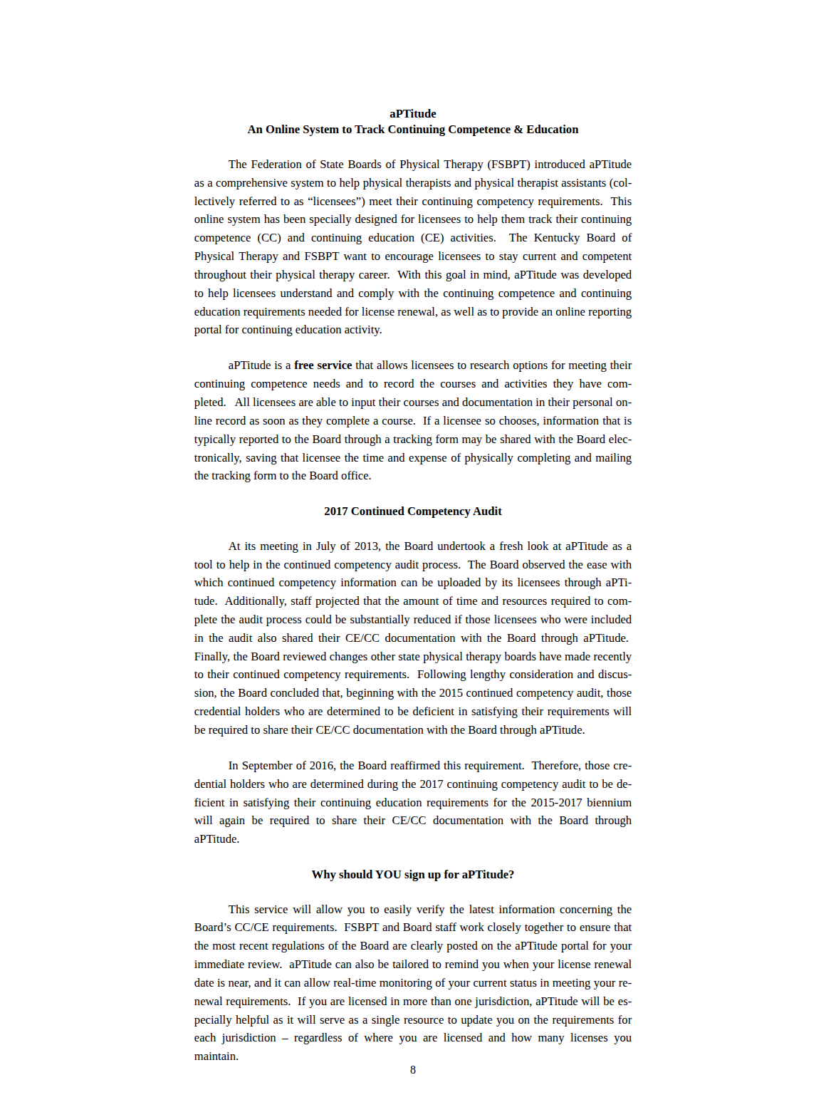aPTitudeAn Online System to Track Continuing Competence & Education
The Federation of State Boards of Physical Therapy (FSBPT) introduced aPTitude as a comprehensive system to help physical therapists and physical therapist assistants (collectively referred to as “licensees”) meet their continuing competency requirements. This online system has been specially designed for licensees to help them track their continuing competence (CC) and continuing education (CE) activities. The Kentucky Board of Physical Therapy and FSBPT want to encourage licensees to stay current and competent throughout their physical therapy career. With this goal in mind, aPTitude was developed to help licensees understand and comply with the continuing competence and continuing education requirements needed for license renewal, as well as to provide an online reporting portal for continuing education activity.
aPTitude is a free service that allows licensees to research options for meeting their continuing competence needs and to record the courses and activities they have completed. All licensees are able to input their courses and documentation in their personal online record as soon as they complete a course. If a licensee so chooses, information that is typically reported to the Board through a tracking form may be shared with the Board electronically, saving that licensee the time and expense of physically completing and mailing the tracking form to the Board office.
2017 Continued Competency Audit
At its meeting in July of 2013, the Board undertook a fresh look at aPTitude as a tool to help in the continued competency audit process. The Board observed the ease with which continued competency information can be uploaded by its licensees through aPTitude. Additionally, staff projected that the amount of time and resources required to complete the audit process could be substantially reduced if those licensees who were included in the audit also shared their CE/CC documentation with the Board through aPTitude. Finally, the Board reviewed changes other state physical therapy boards have made recently to their continued competency requirements. Following lengthy consideration and discussion, the Board concluded that, beginning with the 2015 continued competency audit, those credential holders who are determined to be deficient in satisfying their requirements will be required to share their CE/CC documentation with the Board through aPTitude.
In September of 2016, the Board reaffirmed this requirement. Therefore, those credential holders who are determined during the 2017 continuing competency audit to be deficient in satisfying their continuing education requirements for the 2015-2017 biennium will again be required to share their CE/CC documentation with the Board through aPTitude.
Why should YOU sign up for aPTitude?
This service will allow you to easily verify the latest information concerning the Board’s CC/CE requirements. FSBPT and Board staff work closely together to ensure that the most recent regulations of the Board are clearly posted on the aPTitude portal for your immediate review. aPTitude can also be tailored to remind you when your license renewal date is near, and it can allow real-time monitoring of your current status in meeting your renewal requirements. If you are licensed in more than one jurisdiction, aPTitude will be especially helpful as it will serve as a single resource to update you on the requirements for each jurisdiction – regardless of where you are licensed and how many licenses you maintain.
8